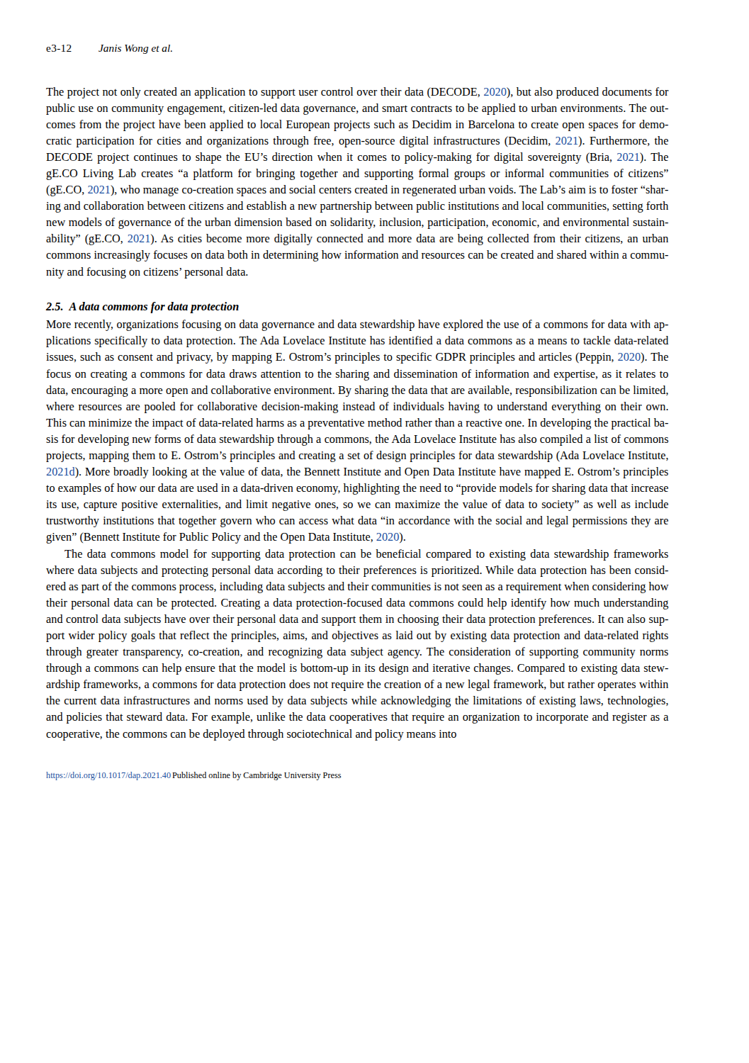e3-12 Janis Wong et al.
The project not only created an application to support user control over their data (DECODE, 2020), but also produced documents for public use on community engagement, citizen-led data governance, and smart contracts to be applied to urban environments. The outcomes from the project have been applied to local European projects such as Decidim in Barcelona to create open spaces for democratic participation for cities and organizations through free, open-source digital infrastructures (Decidim, 2021). Furthermore, the DECODE project continues to shape the EU’s direction when it comes to policy-making for digital sovereignty (Bria, 2021). The gE.CO Living Lab creates “a platform for bringing together and supporting formal groups or informal communities of citizens” (gE.CO, 2021), who manage co-creation spaces and social centers created in regenerated urban voids. The Lab’s aim is to foster “sharing and collaboration between citizens and establish a new partnership between public institutions and local communities, setting forth new models of governance of the urban dimension based on solidarity, inclusion, participation, economic, and environmental sustainability” (gE.CO, 2021). As cities become more digitally connected and more data are being collected from their citizens, an urban commons increasingly focuses on data both in determining how information and resources can be created and shared within a community and focusing on citizens’ personal data.
2.5. A data commons for data protection
More recently, organizations focusing on data governance and data stewardship have explored the use of a commons for data with applications specifically to data protection. The Ada Lovelace Institute has identified a data commons as a means to tackle data-related issues, such as consent and privacy, by mapping E. Ostrom’s principles to specific GDPR principles and articles (Peppin, 2020). The focus on creating a commons for data draws attention to the sharing and dissemination of information and expertise, as it relates to data, encouraging a more open and collaborative environment. By sharing the data that are available, responsibilization can be limited, where resources are pooled for collaborative decision-making instead of individuals having to understand everything on their own. This can minimize the impact of data-related harms as a preventative method rather than a reactive one. In developing the practical basis for developing new forms of data stewardship through a commons, the Ada Lovelace Institute has also compiled a list of commons projects, mapping them to E. Ostrom’s principles and creating a set of design principles for data stewardship (Ada Lovelace Institute, 2021d). More broadly looking at the value of data, the Bennett Institute and Open Data Institute have mapped E. Ostrom’s principles to examples of how our data are used in a data-driven economy, highlighting the need to “provide models for sharing data that increase its use, capture positive externalities, and limit negative ones, so we can maximize the value of data to society” as well as include trustworthy institutions that together govern who can access what data “in accordance with the social and legal permissions they are given” (Bennett Institute for Public Policy and the Open Data Institute, 2020).
The data commons model for supporting data protection can be beneficial compared to existing data stewardship frameworks where data subjects and protecting personal data according to their preferences is prioritized. While data protection has been considered as part of the commons process, including data subjects and their communities is not seen as a requirement when considering how their personal data can be protected. Creating a data protection-focused data commons could help identify how much understanding and control data subjects have over their personal data and support them in choosing their data protection preferences. It can also support wider policy goals that reflect the principles, aims, and objectives as laid out by existing data protection and data-related rights through greater transparency, co-creation, and recognizing data subject agency. The consideration of supporting community norms through a commons can help ensure that the model is bottom-up in its design and iterative changes. Compared to existing data stewardship frameworks, a commons for data protection does not require the creation of a new legal framework, but rather operates within the current data infrastructures and norms used by data subjects while acknowledging the limitations of existing laws, technologies, and policies that steward data. For example, unlike the data cooperatives that require an organization to incorporate and register as a cooperative, the commons can be deployed through sociotechnical and policy means into
https://doi.org/10.1017/dap.2021.40 Published online by Cambridge University Press